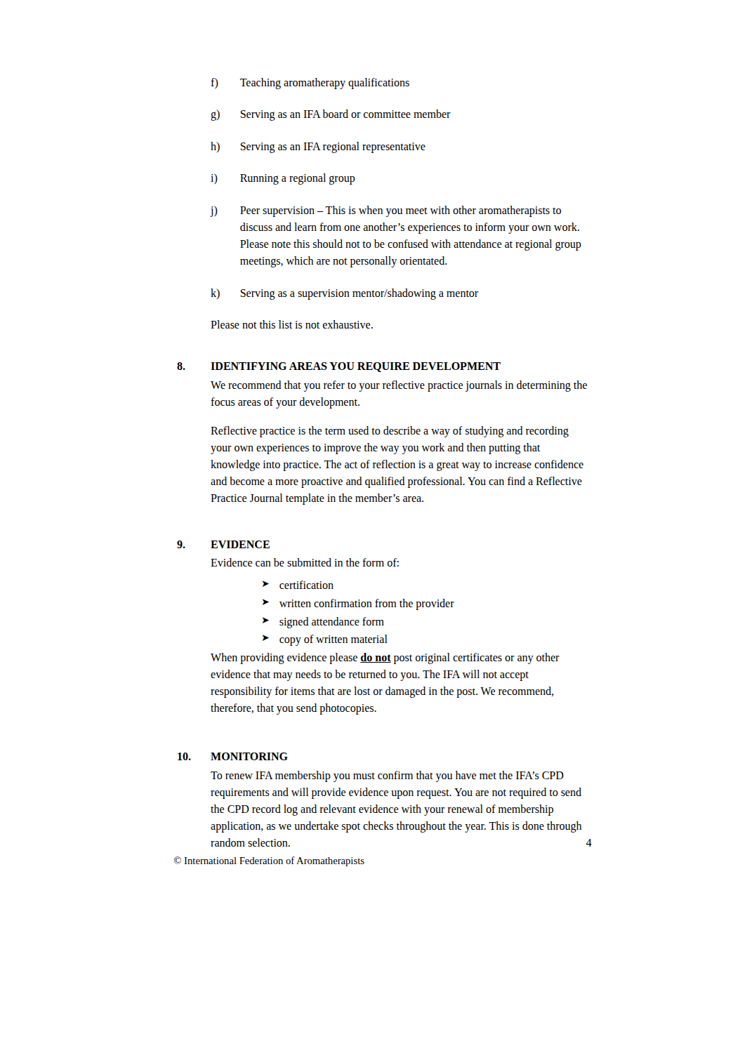f) Teaching aromatherapy qualifications
g) Serving as an IFA board or committee member
h) Serving as an IFA regional representative
i) Running a regional group
j) Peer supervision – This is when you meet with other aromatherapists to discuss and learn from one another’s experiences to inform your own work. Please note this should not to be confused with attendance at regional group meetings, which are not personally orientated.
k) Serving as a supervision mentor/shadowing a mentor
Please not this list is not exhaustive.
8.
Identifying areas you require development
We recommend that you refer to your reflective practice journals in determining the focus areas of your development.
Reflective practice is the term used to describe a way of studying and recording your own experiences to improve the way you work and then putting that knowledge into practice. The act of reflection is a great way to increase confidence and become a more proactive and qualified professional. You can find a Reflective Practice Journal template in the member’s area.
9.
Evidence
Evidence can be submitted in the form of:
certification
written confirmation from the provider
signed attendance form
copy of written material
When providing evidence please do not post original certificates or any other evidence that may needs to be returned to you. The IFA will not accept responsibility for items that are lost or damaged in the post. We recommend, therefore, that you send photocopies.
10.
Monitoring
To renew IFA membership you must confirm that you have met the IFA’s CPD requirements and will provide evidence upon request. You are not required to send the CPD record log and relevant evidence with your renewal of membership application, as we undertake spot checks throughout the year. This is done through random selection.
4 © International Federation of Aromatherapists